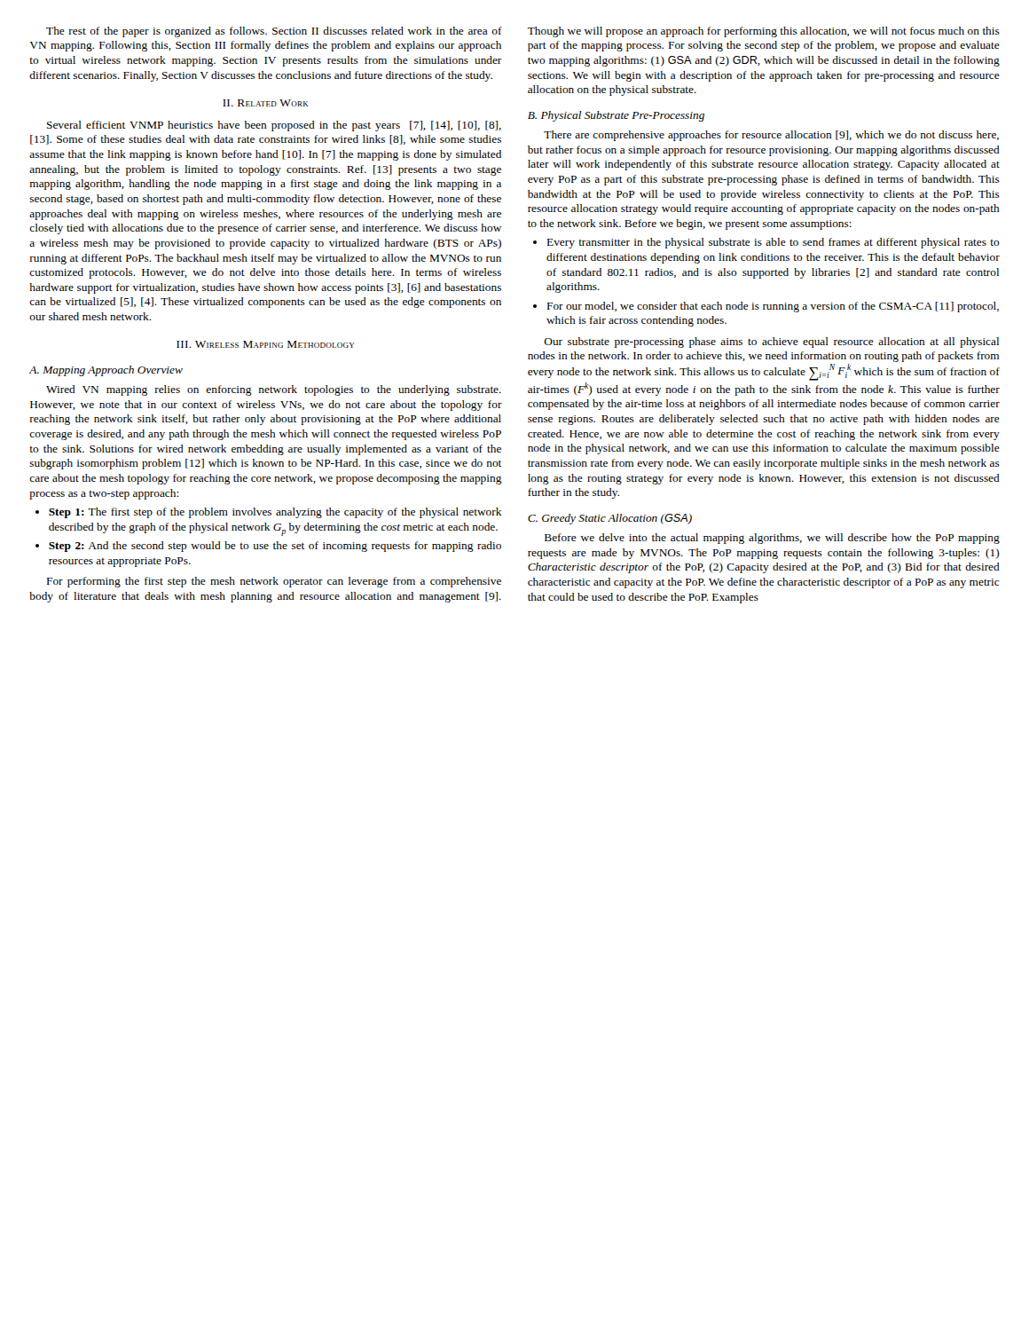The rest of the paper is organized as follows. Section II discusses related work in the area of VN mapping. Following this, Section III formally defines the problem and explains our approach to virtual wireless network mapping. Section IV presents results from the simulations under different scenarios. Finally, Section V discusses the conclusions and future directions of the study.
II. Related Work
Several efficient VNMP heuristics have been proposed in the past years [7], [14], [10], [8], [13]. Some of these studies deal with data rate constraints for wired links [8], while some studies assume that the link mapping is known before hand [10]. In [7] the mapping is done by simulated annealing, but the problem is limited to topology constraints. Ref. [13] presents a two stage mapping algorithm, handling the node mapping in a first stage and doing the link mapping in a second stage, based on shortest path and multi-commodity flow detection. However, none of these approaches deal with mapping on wireless meshes, where resources of the underlying mesh are closely tied with allocations due to the presence of carrier sense, and interference. We discuss how a wireless mesh may be provisioned to provide capacity to virtualized hardware (BTS or APs) running at different PoPs. The backhaul mesh itself may be virtualized to allow the MVNOs to run customized protocols. However, we do not delve into those details here. In terms of wireless hardware support for virtualization, studies have shown how access points [3], [6] and basestations can be virtualized [5], [4]. These virtualized components can be used as the edge components on our shared mesh network.
III. Wireless Mapping Methodology
A. Mapping Approach Overview
Wired VN mapping relies on enforcing network topologies to the underlying substrate. However, we note that in our context of wireless VNs, we do not care about the topology for reaching the network sink itself, but rather only about provisioning at the PoP where additional coverage is desired, and any path through the mesh which will connect the requested wireless PoP to the sink. Solutions for wired network embedding are usually implemented as a variant of the subgraph isomorphism problem [12] which is known to be NP-Hard. In this case, since we do not care about the mesh topology for reaching the core network, we propose decomposing the mapping process as a two-step approach:
Step 1: The first step of the problem involves analyzing the capacity of the physical network described by the graph of the physical network Gp by determining the cost metric at each node.
Step 2: And the second step would be to use the set of incoming requests for mapping radio resources at appropriate PoPs.
For performing the first step the mesh network operator can leverage from a comprehensive body of literature that deals with mesh planning and resource allocation and management [9]. Though we will propose an approach for performing this allocation, we will not focus much on this part of the mapping process. For solving the second step of the problem, we propose and evaluate two mapping algorithms: (1) GSA and (2) GDR, which will be discussed in detail in the following sections. We will begin with a description of the approach taken for pre-processing and resource allocation on the physical substrate.
B. Physical Substrate Pre-Processing
There are comprehensive approaches for resource allocation [9], which we do not discuss here, but rather focus on a simple approach for resource provisioning. Our mapping algorithms discussed later will work independently of this substrate resource allocation strategy. Capacity allocated at every PoP as a part of this substrate pre-processing phase is defined in terms of bandwidth. This bandwidth at the PoP will be used to provide wireless connectivity to clients at the PoP. This resource allocation strategy would require accounting of appropriate capacity on the nodes on-path to the network sink. Before we begin, we present some assumptions:
Every transmitter in the physical substrate is able to send frames at different physical rates to different destinations depending on link conditions to the receiver. This is the default behavior of standard 802.11 radios, and is also supported by libraries [2] and standard rate control algorithms.
For our model, we consider that each node is running a version of the CSMA-CA [11] protocol, which is fair across contending nodes.
Our substrate pre-processing phase aims to achieve equal resource allocation at all physical nodes in the network. In order to achieve this, we need information on routing path of packets from every node to the network sink. This allows us to calculate ∑i=iN Fik which is the sum of fraction of air-times (Fk) used at every node i on the path to the sink from the node k. This value is further compensated by the air-time loss at neighbors of all intermediate nodes because of common carrier sense regions. Routes are deliberately selected such that no active path with hidden nodes are created. Hence, we are now able to determine the cost of reaching the network sink from every node in the physical network, and we can use this information to calculate the maximum possible transmission rate from every node. We can easily incorporate multiple sinks in the mesh network as long as the routing strategy for every node is known. However, this extension is not discussed further in the study.
C. Greedy Static Allocation (GSA)
Before we delve into the actual mapping algorithms, we will describe how the PoP mapping requests are made by MVNOs. The PoP mapping requests contain the following 3-tuples: (1) Characteristic descriptor of the PoP, (2) Capacity desired at the PoP, and (3) Bid for that desired characteristic and capacity at the PoP. We define the characteristic descriptor of a PoP as any metric that could be used to describe the PoP. Examples